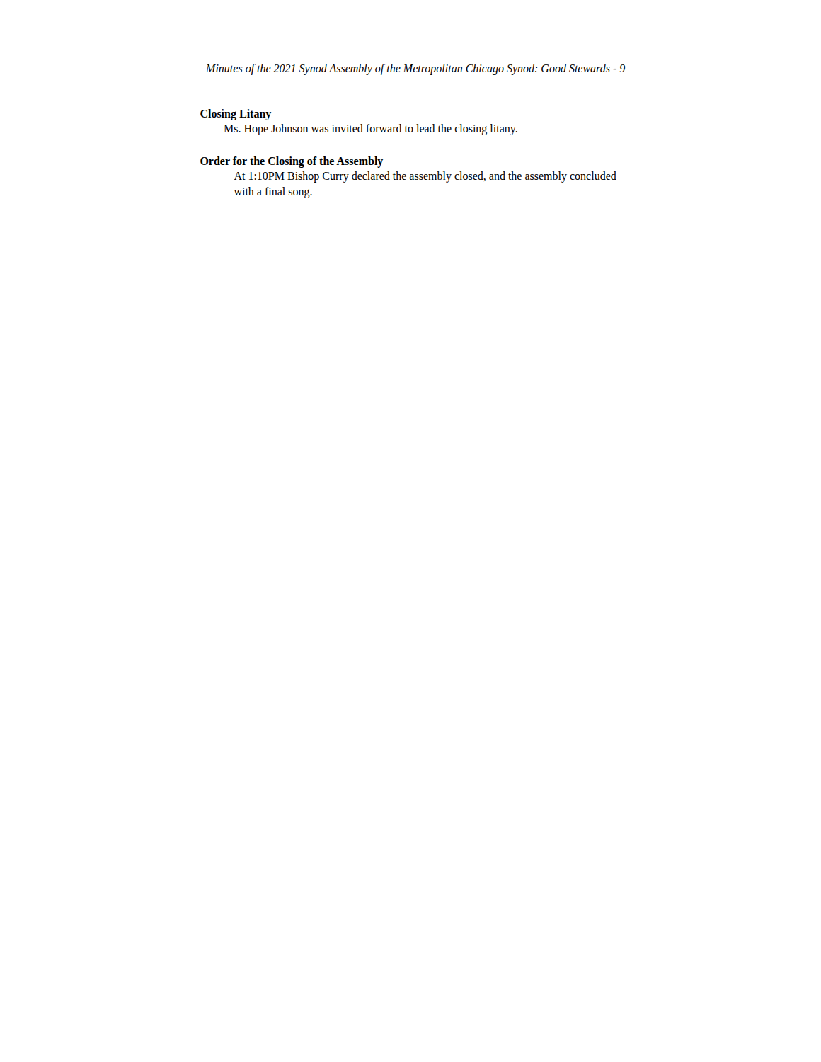Minutes of the 2021 Synod Assembly of the Metropolitan Chicago Synod: Good Stewards - 9
Closing Litany
Ms. Hope Johnson was invited forward to lead the closing litany.
Order for the Closing of the Assembly
At 1:10PM Bishop Curry declared the assembly closed, and the assembly concluded with a final song.